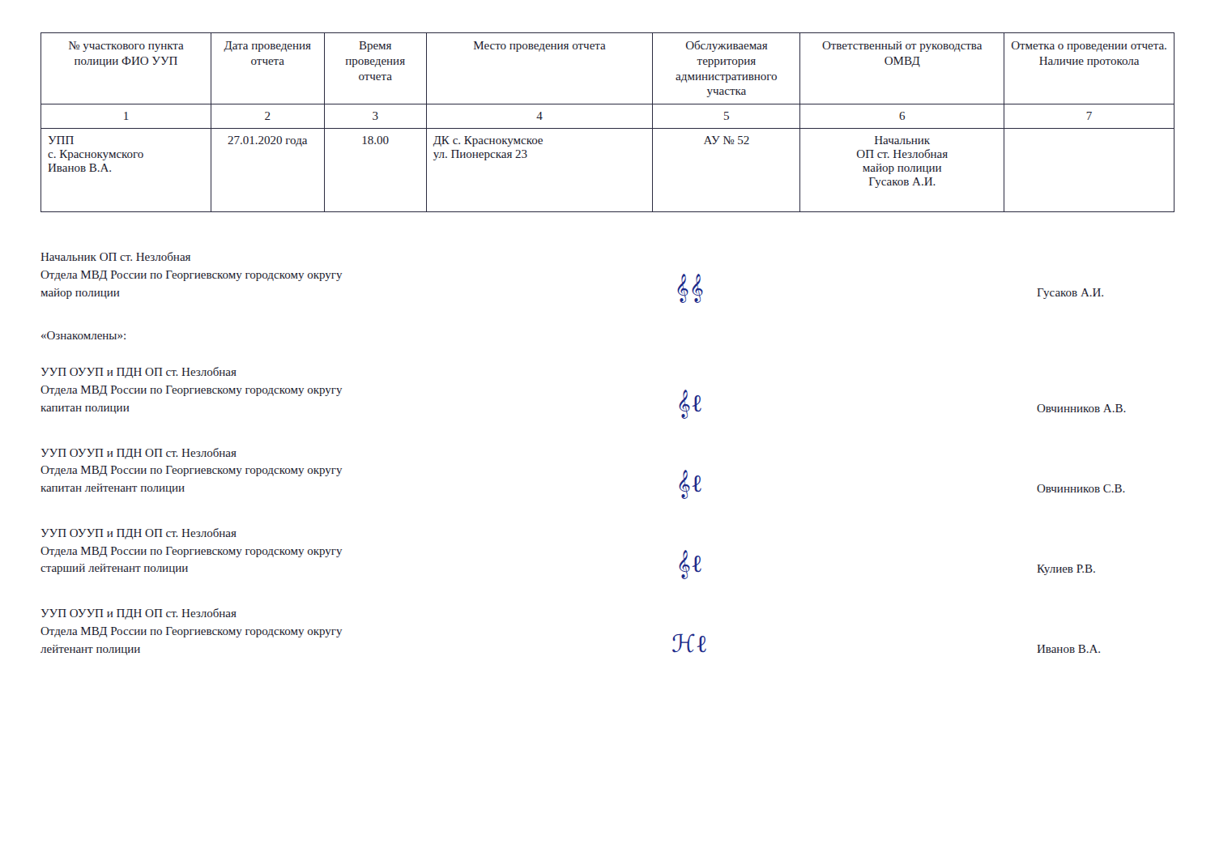| № участкового пункта полиции ФИО УУП | Дата проведения отчета | Время проведения отчета | Место проведения отчета | Обслуживаемая территория административного участка | Ответственный от руководства ОМВД | Отметка о проведении отчета. Наличие протокола |
| --- | --- | --- | --- | --- | --- | --- |
| 1 | 2 | 3 | 4 | 5 | 6 | 7 |
| УПП с. Краснокумского Иванов В.А. | 27.01.2020 года | 18.00 | ДК с. Краснокумское ул. Пионерская 23 | АУ № 52 | Начальник ОП ст. Незлобная майор полиции Гусаков А.И. | |
Начальник ОП ст. Незлобная
Отдела МВД России по Георгиевскому городскому округу
майор полиции
𝄞𝄞
Гусаков А.И.
«Ознакомлены»:
УУП ОУУП и ПДН ОП ст. Незлобная
Отдела МВД России по Георгиевскому городскому округу
капитан полиции
𝄞ℓ
Овчинников А.В.
УУП ОУУП и ПДН ОП ст. Незлобная
Отдела МВД России по Георгиевскому городскому округу
капитан лейтенант полиции
𝄞ℓ
Овчинников С.В.
УУП ОУУП и ПДН ОП ст. Незлобная
Отдела МВД России по Георгиевскому городскому округу
старший лейтенант полиции
𝄞ℓ
Кулиев Р.В.
УУП ОУУП и ПДН ОП ст. Незлобная
Отдела МВД России по Георгиевскому городскому округу
лейтенант полиции
ℋℓ
Иванов В.А.